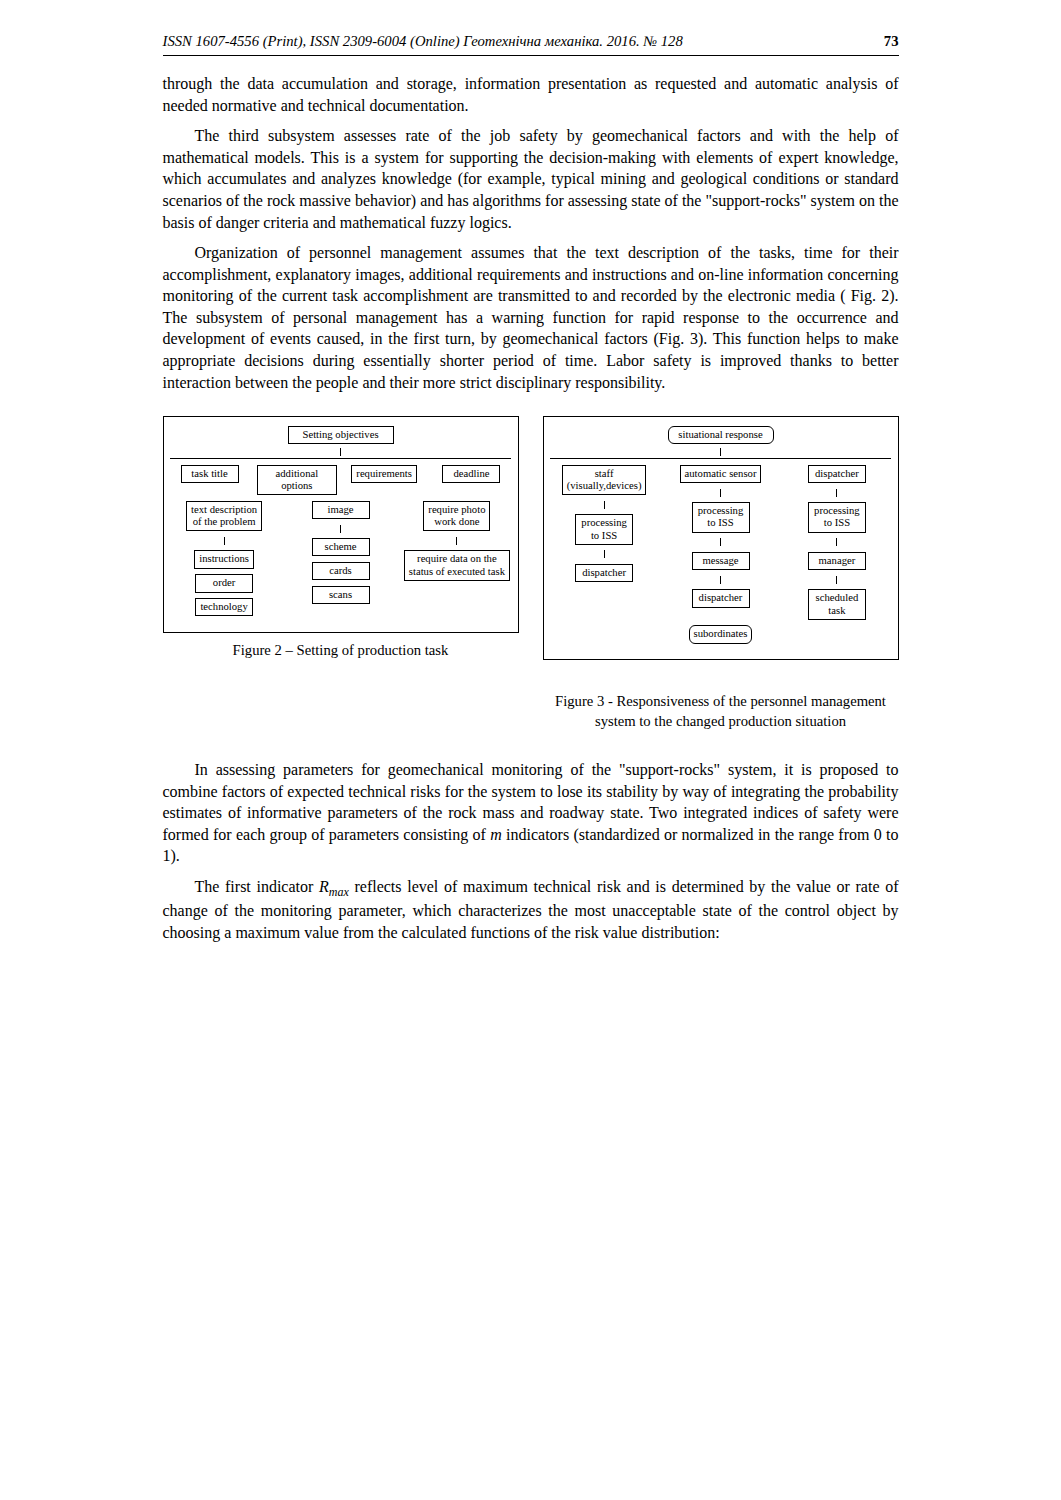ISSN 1607-4556 (Print), ISSN 2309-6004 (Online) Геотехнічна механіка. 2016. № 128 73
through the data accumulation and storage, information presentation as requested and automatic analysis of needed normative and technical documentation.
The third subsystem assesses rate of the job safety by geomechanical factors and with the help of mathematical models. This is a system for supporting the decision-making with elements of expert knowledge, which accumulates and analyzes knowledge (for example, typical mining and geological conditions or standard scenarios of the rock massive behavior) and has algorithms for assessing state of the "support-rocks" system on the basis of danger criteria and mathematical fuzzy logics.
Organization of personnel management assumes that the text description of the tasks, time for their accomplishment, explanatory images, additional requirements and instructions and on-line information concerning monitoring of the current task accomplishment are transmitted to and recorded by the electronic media ( Fig. 2). The subsystem of personal management has a warning function for rapid response to the occurrence and development of events caused, in the first turn, by geomechanical factors (Fig. 3). This function helps to make appropriate decisions during essentially shorter period of time. Labor safety is improved thanks to better interaction between the people and their more strict disciplinary responsibility.
Setting objectives
task title
additional options
requirements
deadline
text description
of the problem
instructions order technology
image
scheme cards scans
require photo
work done
require data on the
status of executed task
Figure 2 – Setting of production task
situational response
staff
(visually,devices)
processing
to ISS
dispatcher
automatic sensor
processing
to ISS
message
dispatcher
dispatcher
processing
to ISS
manager
scheduled
task
subordinates
Figure 3 - Responsiveness of the personnel management system to the changed production situation
In assessing parameters for geomechanical monitoring of the "support-rocks" system, it is proposed to combine factors of expected technical risks for the system to lose its stability by way of integrating the probability estimates of informative parameters of the rock mass and roadway state. Two integrated indices of safety were formed for each group of parameters consisting of m indicators (standardized or normalized in the range from 0 to 1).
The first indicator Rmax reflects level of maximum technical risk and is determined by the value or rate of change of the monitoring parameter, which characterizes the most unacceptable state of the control object by choosing a maximum value from the calculated functions of the risk value distribution: